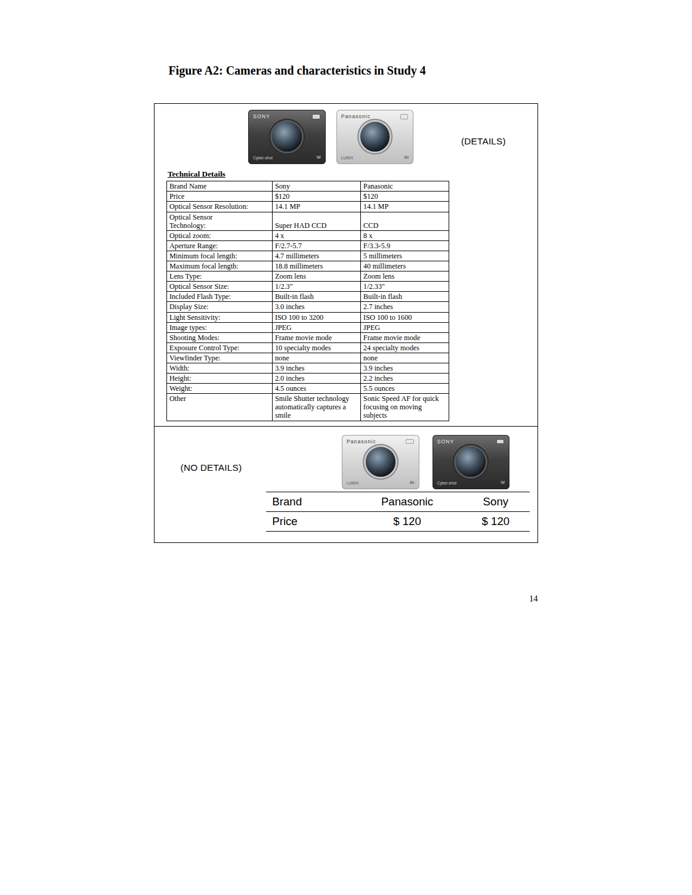Figure A2: Cameras and characteristics in Study 4
(DETAILS)
SONY Cyber-shot W
Panasonic LUMIX 8x
Technical Details
| Brand Name | Sony | Panasonic |
| Price | $120 | $120 |
| Optical Sensor Resolution: | 14.1 MP | 14.1 MP |
| Optical Sensor Technology: | Super HAD CCD | CCD |
| Optical zoom: | 4 x | 8 x |
| Aperture Range: | F/2.7-5.7 | F/3.3-5.9 |
| Minimum focal length: | 4.7 millimeters | 5 millimeters |
| Maximum focal length: | 18.8 millimeters | 40 millimeters |
| Lens Type: | Zoom lens | Zoom lens |
| Optical Sensor Size: | 1/2.3" | 1/2.33" |
| Included Flash Type: | Built-in flash | Built-in flash |
| Display Size: | 3.0 inches | 2.7 inches |
| Light Sensitivity: | ISO 100 to 3200 | ISO 100 to 1600 |
| Image types: | JPEG | JPEG |
| Shooting Modes: | Frame movie mode | Frame movie mode |
| Exposure Control Type: | 10 specialty modes | 24 specialty modes |
| Viewfinder Type: | none | none |
| Width: | 3.9 inches | 3.9 inches |
| Height: | 2.0 inches | 2.2 inches |
| Weight: | 4.5 ounces | 5.5 ounces |
| Other | Smile Shutter technology automatically captures a smile | Sonic Speed AF for quick focusing on moving subjects |
(NO DETAILS)
Panasonic LUMIX 8x
SONY Cyber-shot W
| Brand | Panasonic | Sony |
| Price | $ 120 | $ 120 |
14